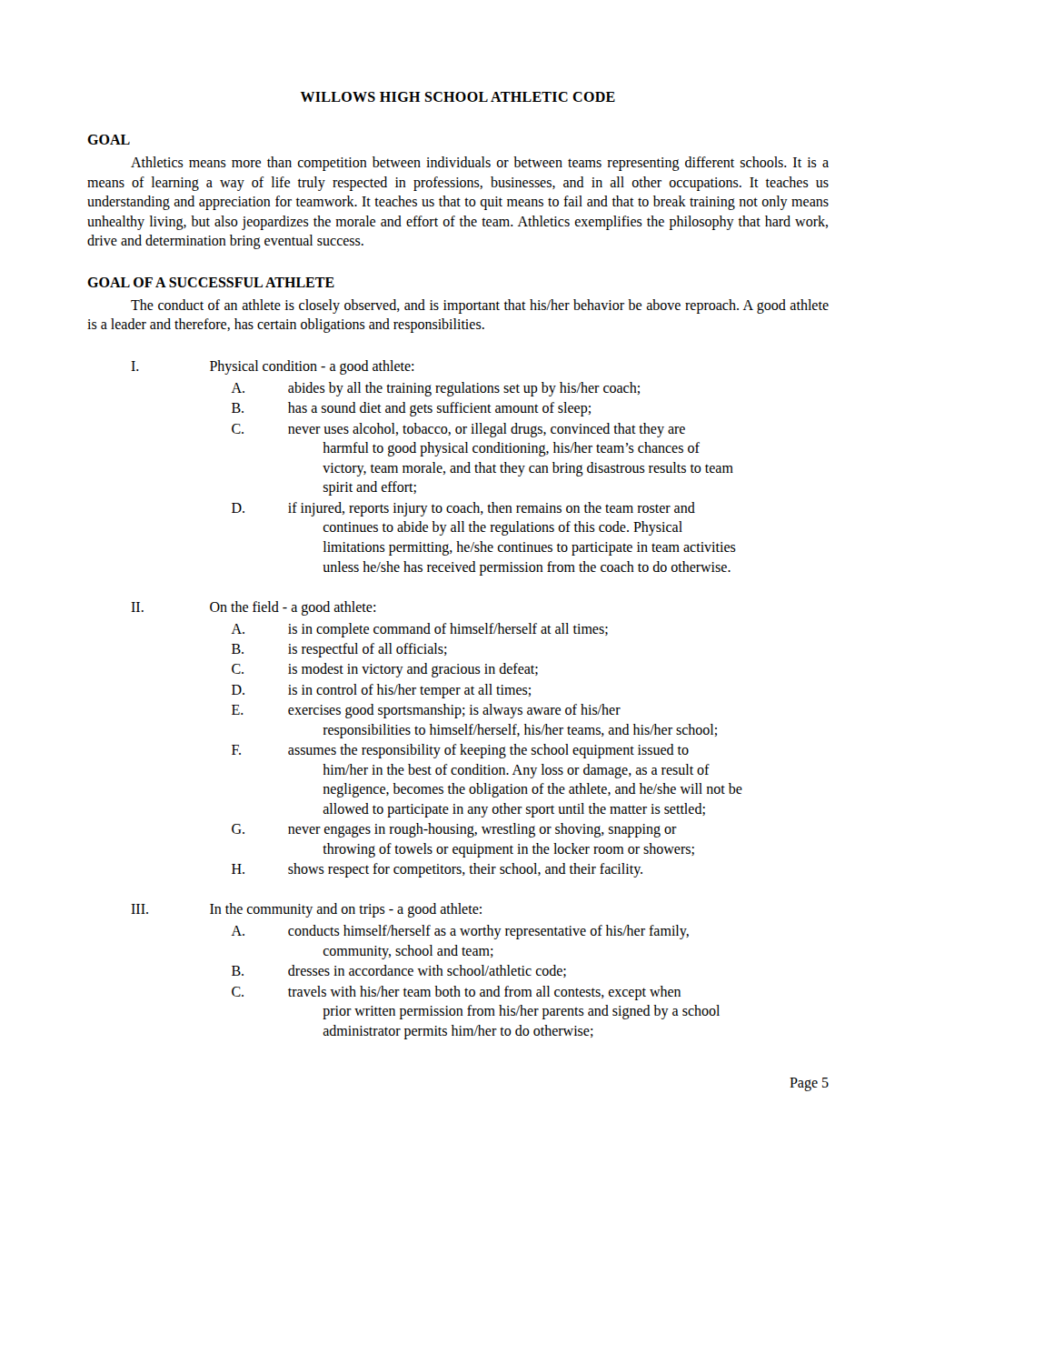WILLOWS HIGH SCHOOL ATHLETIC CODE
GOAL
Athletics means more than competition between individuals or between teams representing different schools. It is a means of learning a way of life truly respected in professions, businesses, and in all other occupations. It teaches us understanding and appreciation for teamwork. It teaches us that to quit means to fail and that to break training not only means unhealthy living, but also jeopardizes the morale and effort of the team. Athletics exemplifies the philosophy that hard work, drive and determination bring eventual success.
GOAL OF A SUCCESSFUL ATHLETE
The conduct of an athlete is closely observed, and is important that his/her behavior be above reproach. A good athlete is a leader and therefore, has certain obligations and responsibilities.
I. Physical condition - a good athlete:
A. abides by all the training regulations set up by his/her coach;
B. has a sound diet and gets sufficient amount of sleep;
C. never uses alcohol, tobacco, or illegal drugs, convinced that they areharmful to good physical conditioning, his/her team’s chances of victory, team morale, and that they can bring disastrous results to team spirit and effort;
D. if injured, reports injury to coach, then remains on the team roster andcontinues to abide by all the regulations of this code. Physical limitations permitting, he/she continues to participate in team activities unless he/she has received permission from the coach to do otherwise.
II. On the field - a good athlete:
A. is in complete command of himself/herself at all times;
B. is respectful of all officials;
C. is modest in victory and gracious in defeat;
D. is in control of his/her temper at all times;
E. exercises good sportsmanship; is always aware of his/herresponsibilities to himself/herself, his/her teams, and his/her school;
F. assumes the responsibility of keeping the school equipment issued tohim/her in the best of condition. Any loss or damage, as a result of negligence, becomes the obligation of the athlete, and he/she will not be allowed to participate in any other sport until the matter is settled;
G. never engages in rough-housing, wrestling or shoving, snapping orthrowing of towels or equipment in the locker room or showers;
H. shows respect for competitors, their school, and their facility.
III. In the community and on trips - a good athlete:
A. conducts himself/herself as a worthy representative of his/her family,community, school and team;
B. dresses in accordance with school/athletic code;
C. travels with his/her team both to and from all contests, except whenprior written permission from his/her parents and signed by a school administrator permits him/her to do otherwise;
Page 5